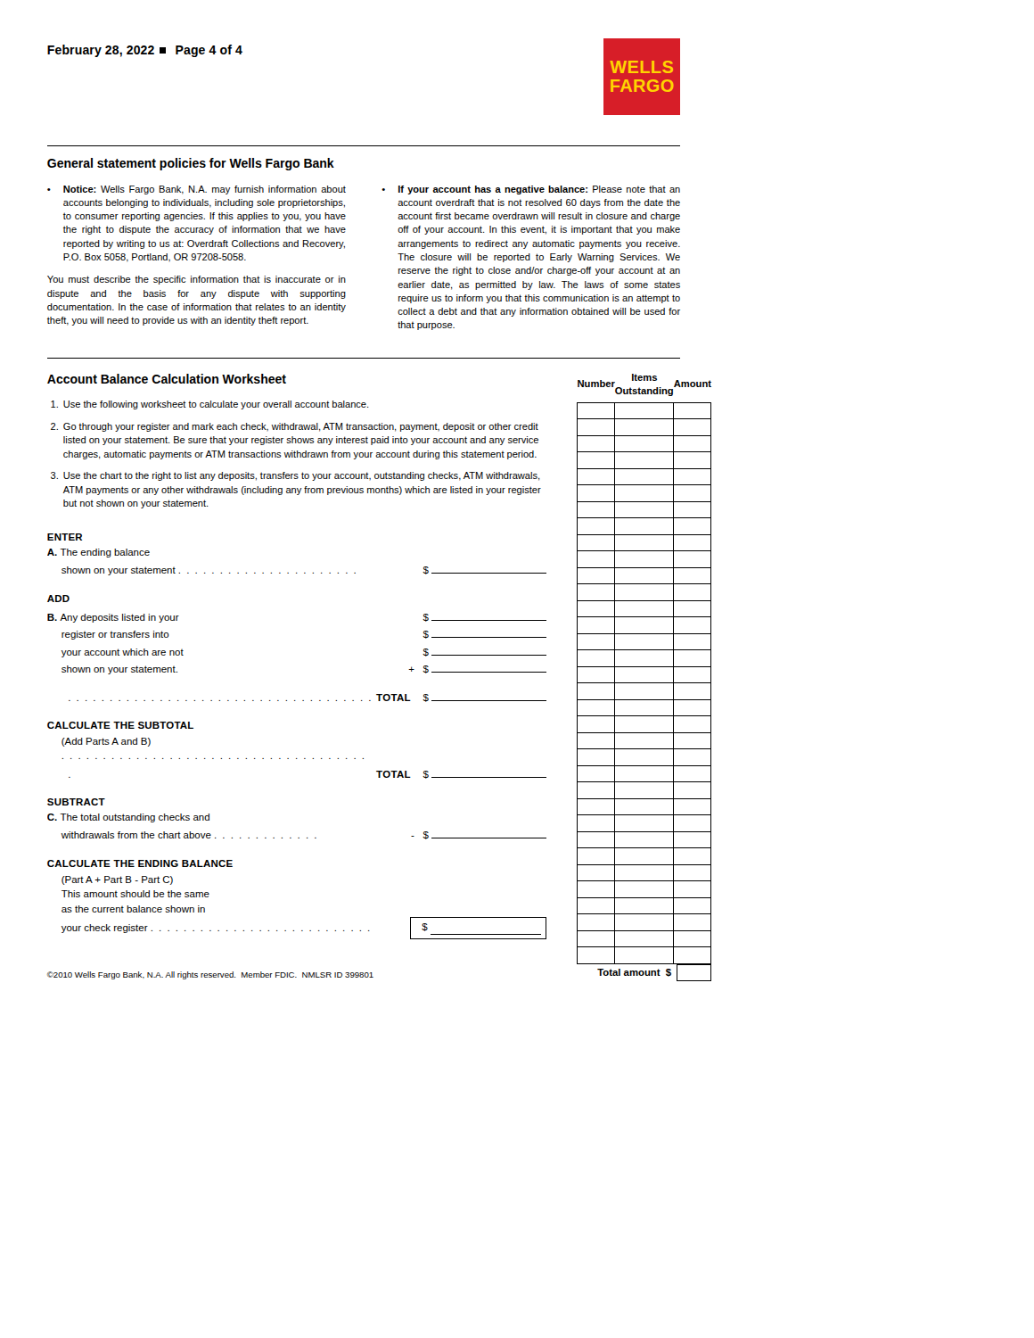February 28, 2022 Page 4 of 4
WELLS FARGO
General statement policies for Wells Fargo Bank
•
Notice: Wells Fargo Bank, N.A. may furnish information about accounts belonging to individuals, including sole proprietorships, to consumer reporting agencies. If this applies to you, you have the right to dispute the accuracy of information that we have reported by writing to us at: Overdraft Collections and Recovery, P.O. Box 5058, Portland, OR 97208-5058.
You must describe the specific information that is inaccurate or in dispute and the basis for any dispute with supporting documentation. In the case of information that relates to an identity theft, you will need to provide us with an identity theft report.
•
If your account has a negative balance: Please note that an account overdraft that is not resolved 60 days from the date the account first became overdrawn will result in closure and charge off of your account. In this event, it is important that you make arrangements to redirect any automatic payments you receive. The closure will be reported to Early Warning Services. We reserve the right to close and/or charge-off your account at an earlier date, as permitted by law. The laws of some states require us to inform you that this communication is an attempt to collect a debt and that any information obtained will be used for that purpose.
Account Balance Calculation Worksheet
Use the following worksheet to calculate your overall account balance.
Go through your register and mark each check, withdrawal, ATM transaction, payment, deposit or other credit listed on your statement. Be sure that your register shows any interest paid into your account and any service charges, automatic payments or ATM transactions withdrawn from your account during this statement period.
Use the chart to the right to list any deposits, transfers to your account, outstanding checks, ATM withdrawals, ATM payments or any other withdrawals (including any from previous months) which are listed in your register but not shown on your statement.
ENTER
A. The ending balance
shown on your statement . . . . . . . . . . . . . . . . . . . . . .
$
ADD
B. Any deposits listed in your
$
register or transfers into
$
your account which are not
$
shown on your statement.
+
$
. . . . . . . . . . . . . . . . . . . . . . . . . . . . . . . . . . . . .
TOTAL
$
CALCULATE THE SUBTOTAL
(Add Parts A and B)
. . . . . . . . . . . . . . . . . . . . . . . . . . . . . . . . . . . . .
.
TOTAL
$
SUBTRACT
C. The total outstanding checks and
withdrawals from the chart above . . . . . . . . . . . . .
-
$
CALCULATE THE ENDING BALANCE
(Part A + Part B - Part C)
This amount should be the same
as the current balance shown in
your check register . . . . . . . . . . . . . . . . . . . . . . . . . . .
$
| Number | Items Outstanding | Amount |
| --- | --- | --- |
Total amount $
©2010 Wells Fargo Bank, N.A. All rights reserved. Member FDIC. NMLSR ID 399801